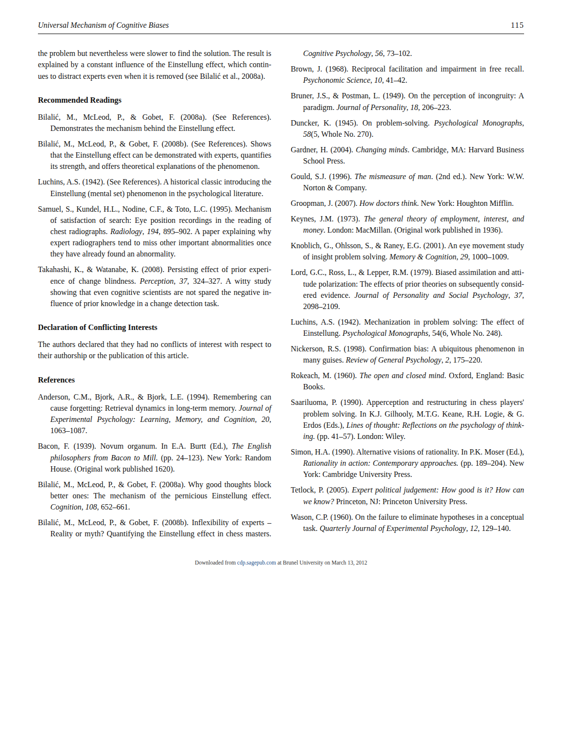Universal Mechanism of Cognitive Biases 115
the problem but nevertheless were slower to find the solution. The result is explained by a constant influence of the Einstellung effect, which continues to distract experts even when it is removed (see Bilalić et al., 2008a).
Recommended Readings
Bilalić, M., McLeod, P., & Gobet, F. (2008a). (See References). Demonstrates the mechanism behind the Einstellung effect.
Bilalić, M., McLeod, P., & Gobet, F. (2008b). (See References). Shows that the Einstellung effect can be demonstrated with experts, quantifies its strength, and offers theoretical explanations of the phenomenon.
Luchins, A.S. (1942). (See References). A historical classic introducing the Einstellung (mental set) phenomenon in the psychological literature.
Samuel, S., Kundel, H.L., Nodine, C.F., & Toto, L.C. (1995). Mechanism of satisfaction of search: Eye position recordings in the reading of chest radiographs. Radiology, 194, 895–902. A paper explaining why expert radiographers tend to miss other important abnormalities once they have already found an abnormality.
Takahashi, K., & Watanabe, K. (2008). Persisting effect of prior experience of change blindness. Perception, 37, 324–327. A witty study showing that even cognitive scientists are not spared the negative influence of prior knowledge in a change detection task.
Declaration of Conflicting Interests
The authors declared that they had no conflicts of interest with respect to their authorship or the publication of this article.
References
Anderson, C.M., Bjork, A.R., & Bjork, L.E. (1994). Remembering can cause forgetting: Retrieval dynamics in long-term memory. Journal of Experimental Psychology: Learning, Memory, and Cognition, 20, 1063–1087.
Bacon, F. (1939). Novum organum. In E.A. Burtt (Ed.), The English philosophers from Bacon to Mill. (pp. 24–123). New York: Random House. (Original work published 1620).
Bilalić, M., McLeod, P., & Gobet, F. (2008a). Why good thoughts block better ones: The mechanism of the pernicious Einstellung effect. Cognition, 108, 652–661.
Bilalić, M., McLeod, P., & Gobet, F. (2008b). Inflexibility of experts – Reality or myth? Quantifying the Einstellung effect in chess masters. Cognitive Psychology, 56, 73–102.
Brown, J. (1968). Reciprocal facilitation and impairment in free recall. Psychonomic Science, 10, 41–42.
Bruner, J.S., & Postman, L. (1949). On the perception of incongruity: A paradigm. Journal of Personality, 18, 206–223.
Duncker, K. (1945). On problem-solving. Psychological Monographs, 58(5, Whole No. 270).
Gardner, H. (2004). Changing minds. Cambridge, MA: Harvard Business School Press.
Gould, S.J. (1996). The mismeasure of man. (2nd ed.). New York: W.W. Norton & Company.
Groopman, J. (2007). How doctors think. New York: Houghton Mifflin.
Keynes, J.M. (1973). The general theory of employment, interest, and money. London: MacMillan. (Original work published in 1936).
Knoblich, G., Ohlsson, S., & Raney, E.G. (2001). An eye movement study of insight problem solving. Memory & Cognition, 29, 1000–1009.
Lord, G.C., Ross, L., & Lepper, R.M. (1979). Biased assimilation and attitude polarization: The effects of prior theories on subsequently considered evidence. Journal of Personality and Social Psychology, 37, 2098–2109.
Luchins, A.S. (1942). Mechanization in problem solving: The effect of Einstellung. Psychological Monographs, 54(6, Whole No. 248).
Nickerson, R.S. (1998). Confirmation bias: A ubiquitous phenomenon in many guises. Review of General Psychology, 2, 175–220.
Rokeach, M. (1960). The open and closed mind. Oxford, England: Basic Books.
Saariluoma, P. (1990). Apperception and restructuring in chess players' problem solving. In K.J. Gilhooly, M.T.G. Keane, R.H. Logie, & G. Erdos (Eds.), Lines of thought: Reflections on the psychology of thinking. (pp. 41–57). London: Wiley.
Simon, H.A. (1990). Alternative visions of rationality. In P.K. Moser (Ed.), Rationality in action: Contemporary approaches. (pp. 189–204). New York: Cambridge University Press.
Tetlock, P. (2005). Expert political judgement: How good is it? How can we know? Princeton, NJ: Princeton University Press.
Wason, C.P. (1960). On the failure to eliminate hypotheses in a conceptual task. Quarterly Journal of Experimental Psychology, 12, 129–140.
Downloaded from cdp.sagepub.com at Brunel University on March 13, 2012